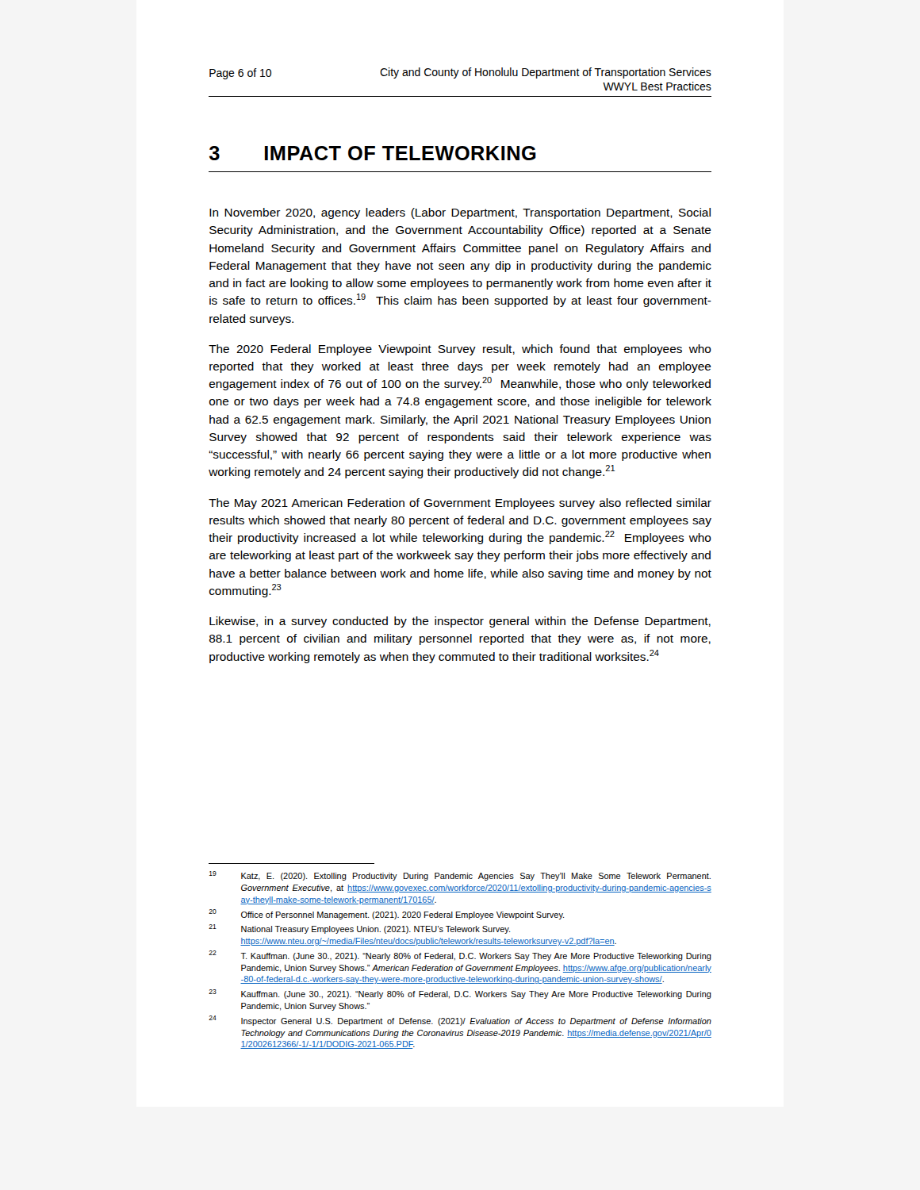Page 6 of 10
City and County of Honolulu Department of Transportation Services
WWYL Best Practices
3 IMPACT OF TELEWORKING
In November 2020, agency leaders (Labor Department, Transportation Department, Social Security Administration, and the Government Accountability Office) reported at a Senate Homeland Security and Government Affairs Committee panel on Regulatory Affairs and Federal Management that they have not seen any dip in productivity during the pandemic and in fact are looking to allow some employees to permanently work from home even after it is safe to return to offices.19 This claim has been supported by at least four government-related surveys.
The 2020 Federal Employee Viewpoint Survey result, which found that employees who reported that they worked at least three days per week remotely had an employee engagement index of 76 out of 100 on the survey.20 Meanwhile, those who only teleworked one or two days per week had a 74.8 engagement score, and those ineligible for telework had a 62.5 engagement mark. Similarly, the April 2021 National Treasury Employees Union Survey showed that 92 percent of respondents said their telework experience was “successful,” with nearly 66 percent saying they were a little or a lot more productive when working remotely and 24 percent saying their productively did not change.21
The May 2021 American Federation of Government Employees survey also reflected similar results which showed that nearly 80 percent of federal and D.C. government employees say their productivity increased a lot while teleworking during the pandemic.22 Employees who are teleworking at least part of the workweek say they perform their jobs more effectively and have a better balance between work and home life, while also saving time and money by not commuting.23
Likewise, in a survey conducted by the inspector general within the Defense Department, 88.1 percent of civilian and military personnel reported that they were as, if not more, productive working remotely as when they commuted to their traditional worksites.24
Katz, E. (2020). Extolling Productivity During Pandemic Agencies Say They’ll Make Some Telework Permanent. Government Executive, at https://www.govexec.com/workforce/2020/11/extolling-productivity-during-pandemic-agencies-say-theyll-make-some-telework-permanent/170165/.
Office of Personnel Management. (2021). 2020 Federal Employee Viewpoint Survey.
National Treasury Employees Union. (2021). NTEU’s Telework Survey.
https://www.nteu.org/~/media/Files/nteu/docs/public/telework/results-teleworksurvey-v2.pdf?la=en.
T. Kauffman. (June 30., 2021). “Nearly 80% of Federal, D.C. Workers Say They Are More Productive Teleworking During Pandemic, Union Survey Shows.” American Federation of Government Employees. https://www.afge.org/publication/nearly-80-of-federal-d.c.-workers-say-they-were-more-productive-teleworking-during-pandemic-union-survey-shows/.
Kauffman. (June 30., 2021). “Nearly 80% of Federal, D.C. Workers Say They Are More Productive Teleworking During Pandemic, Union Survey Shows.”
Inspector General U.S. Department of Defense. (2021)/ Evaluation of Access to Department of Defense Information Technology and Communications During the Coronavirus Disease-2019 Pandemic. https://media.defense.gov/2021/Apr/01/2002612366/-1/-1/1/DODIG-2021-065.PDF.